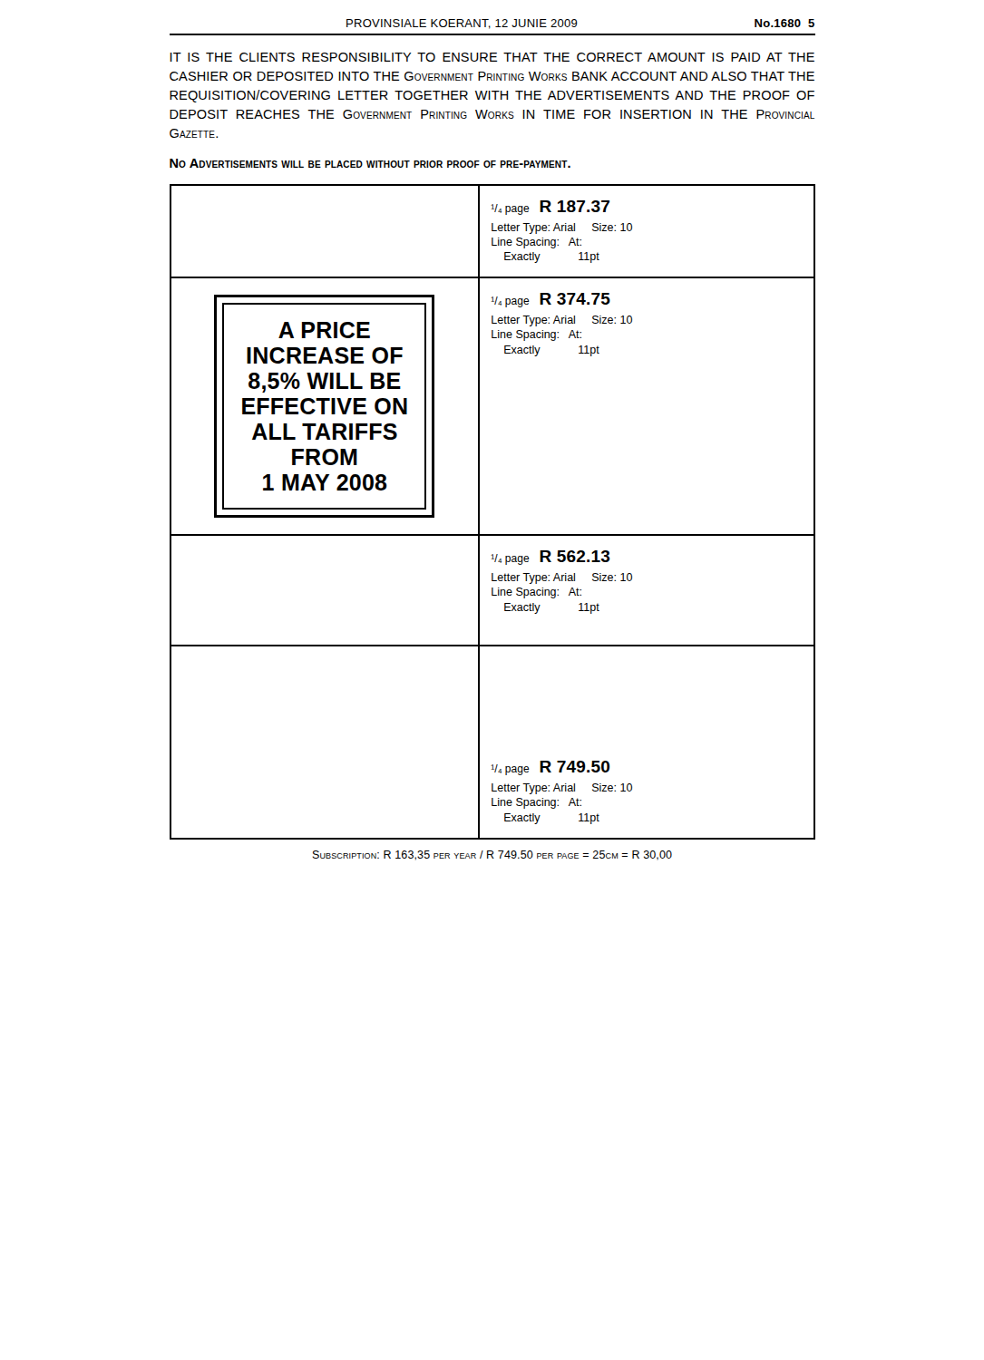PROVINSIALE KOERANT, 12 JUNIE 2009
No.1680 5
IT IS THE CLIENTS RESPONSIBILITY TO ENSURE THAT THE CORRECT AMOUNT IS PAID AT THE CASHIER OR DEPOSITED INTO THE Government Printing Works BANK ACCOUNT AND ALSO THAT THE REQUISITION/COVERING LETTER TOGETHER WITH THE ADVERTISEMENTS AND THE PROOF OF DEPOSIT REACHES THE Government Printing Works IN TIME FOR INSERTION IN THE Provincial Gazette.
No Advertisements will be placed without prior proof of pre-payment.
| | ¹/₄ page R 187.37 Letter Type: Arial Size: 10 Line Spacing: At: Exactly 11pt |
| A PRICE INCREASE OF 8,5% WILL BE EFFECTIVE ON ALL TARIFFS FROM 1 MAY 2008 | ¹/₄ page R 374.75 Letter Type: Arial Size: 10 Line Spacing: At: Exactly 11pt |
| | ¹/₄ page R 562.13 Letter Type: Arial Size: 10 Line Spacing: At: Exactly 11pt |
| | ¹/₄ page R 749.50 Letter Type: Arial Size: 10 Line Spacing: At: Exactly 11pt |
Subscription: R 163,35 per year / R 749.50 per page = 25cm = R 30,00